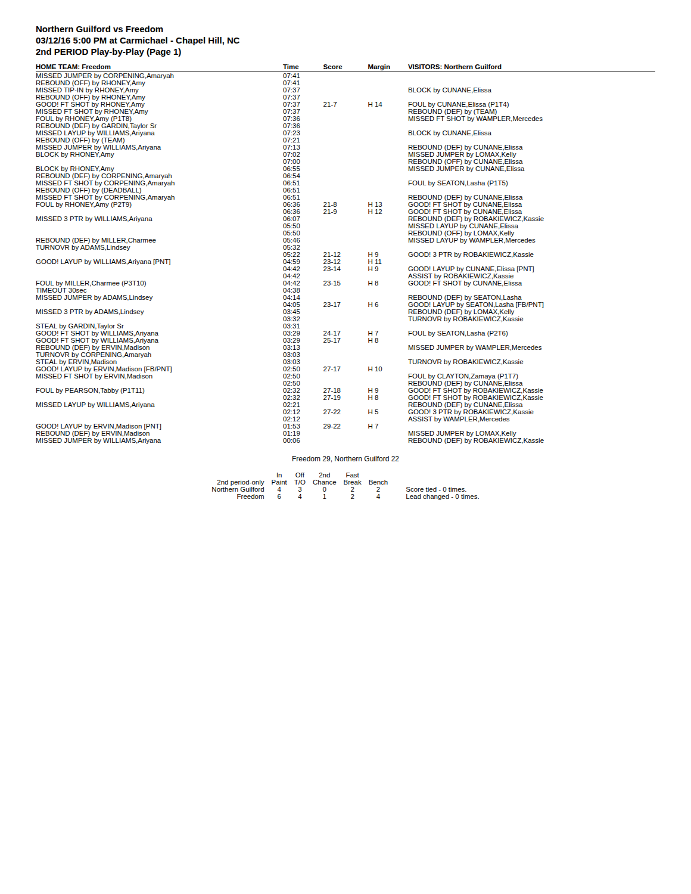Northern Guilford vs Freedom
03/12/16 5:00 PM at Carmichael - Chapel Hill, NC
2nd PERIOD Play-by-Play (Page 1)
| HOME TEAM: Freedom | Time | Score | Margin | VISITORS: Northern Guilford |
| --- | --- | --- | --- | --- |
| MISSED JUMPER by CORPENING,Amaryah | 07:41 | | | |
| REBOUND (OFF) by RHONEY,Amy | 07:41 | | | |
| MISSED TIP-IN by RHONEY,Amy | 07:37 | | | BLOCK by CUNANE,Elissa |
| REBOUND (OFF) by RHONEY,Amy | 07:37 | | | |
| GOOD! FT SHOT by RHONEY,Amy | 07:37 | 21-7 | H 14 | FOUL by CUNANE,Elissa (P1T4) |
| MISSED FT SHOT by RHONEY,Amy | 07:37 | | | REBOUND (DEF) by (TEAM) |
| FOUL by RHONEY,Amy (P1T8) | 07:36 | | | MISSED FT SHOT by WAMPLER,Mercedes |
| REBOUND (DEF) by GARDIN,Taylor Sr | 07:36 | | | |
| MISSED LAYUP by WILLIAMS,Ariyana | 07:23 | | | BLOCK by CUNANE,Elissa |
| REBOUND (OFF) by (TEAM) | 07:21 | | | |
| MISSED JUMPER by WILLIAMS,Ariyana | 07:13 | | | REBOUND (DEF) by CUNANE,Elissa |
| BLOCK by RHONEY,Amy | 07:02 | | | MISSED JUMPER by LOMAX,Kelly |
| | 07:00 | | | REBOUND (OFF) by CUNANE,Elissa |
| BLOCK by RHONEY,Amy | 06:55 | | | MISSED JUMPER by CUNANE,Elissa |
| REBOUND (DEF) by CORPENING,Amaryah | 06:54 | | | |
| MISSED FT SHOT by CORPENING,Amaryah | 06:51 | | | FOUL by SEATON,Lasha (P1T5) |
| REBOUND (OFF) by (DEADBALL) | 06:51 | | | |
| MISSED FT SHOT by CORPENING,Amaryah | 06:51 | | | REBOUND (DEF) by CUNANE,Elissa |
| FOUL by RHONEY,Amy (P2T9) | 06:36 | 21-8 | H 13 | GOOD! FT SHOT by CUNANE,Elissa |
| | 06:36 | 21-9 | H 12 | GOOD! FT SHOT by CUNANE,Elissa |
| MISSED 3 PTR by WILLIAMS,Ariyana | 06:07 | | | REBOUND (DEF) by ROBAKIEWICZ,Kassie |
| | 05:50 | | | MISSED LAYUP by CUNANE,Elissa |
| | 05:50 | | | REBOUND (OFF) by LOMAX,Kelly |
| REBOUND (DEF) by MILLER,Charmee | 05:46 | | | MISSED LAYUP by WAMPLER,Mercedes |
| TURNOVR by ADAMS,Lindsey | 05:32 | | | |
| | 05:22 | 21-12 | H 9 | GOOD! 3 PTR by ROBAKIEWICZ,Kassie |
| GOOD! LAYUP by WILLIAMS,Ariyana [PNT] | 04:59 | 23-12 | H 11 | |
| | 04:42 | 23-14 | H 9 | GOOD! LAYUP by CUNANE,Elissa [PNT] |
| | 04:42 | | | ASSIST by ROBAKIEWICZ,Kassie |
| FOUL by MILLER,Charmee (P3T10) | 04:42 | 23-15 | H 8 | GOOD! FT SHOT by CUNANE,Elissa |
| TIMEOUT 30sec | 04:38 | | | |
| MISSED JUMPER by ADAMS,Lindsey | 04:14 | | | REBOUND (DEF) by SEATON,Lasha |
| | 04:05 | 23-17 | H 6 | GOOD! LAYUP by SEATON,Lasha [FB/PNT] |
| MISSED 3 PTR by ADAMS,Lindsey | 03:45 | | | REBOUND (DEF) by LOMAX,Kelly |
| | 03:32 | | | TURNOVR by ROBAKIEWICZ,Kassie |
| STEAL by GARDIN,Taylor Sr | 03:31 | | | |
| GOOD! FT SHOT by WILLIAMS,Ariyana | 03:29 | 24-17 | H 7 | FOUL by SEATON,Lasha (P2T6) |
| GOOD! FT SHOT by WILLIAMS,Ariyana | 03:29 | 25-17 | H 8 | |
| REBOUND (DEF) by ERVIN,Madison | 03:13 | | | MISSED JUMPER by WAMPLER,Mercedes |
| TURNOVR by CORPENING,Amaryah | 03:03 | | | |
| STEAL by ERVIN,Madison | 03:03 | | | TURNOVR by ROBAKIEWICZ,Kassie |
| GOOD! LAYUP by ERVIN,Madison [FB/PNT] | 02:50 | 27-17 | H 10 | |
| MISSED FT SHOT by ERVIN,Madison | 02:50 | | | FOUL by CLAYTON,Zamaya (P1T7) |
| | 02:50 | | | REBOUND (DEF) by CUNANE,Elissa |
| FOUL by PEARSON,Tabby (P1T11) | 02:32 | 27-18 | H 9 | GOOD! FT SHOT by ROBAKIEWICZ,Kassie |
| | 02:32 | 27-19 | H 8 | GOOD! FT SHOT by ROBAKIEWICZ,Kassie |
| MISSED LAYUP by WILLIAMS,Ariyana | 02:21 | | | REBOUND (DEF) by CUNANE,Elissa |
| | 02:12 | 27-22 | H 5 | GOOD! 3 PTR by ROBAKIEWICZ,Kassie |
| | 02:12 | | | ASSIST by WAMPLER,Mercedes |
| GOOD! LAYUP by ERVIN,Madison [PNT] | 01:53 | 29-22 | H 7 | |
| REBOUND (DEF) by ERVIN,Madison | 01:19 | | | MISSED JUMPER by LOMAX,Kelly |
| MISSED JUMPER by WILLIAMS,Ariyana | 00:06 | | | REBOUND (DEF) by ROBAKIEWICZ,Kassie |
Freedom 29, Northern Guilford 22
| | In | Off | 2nd | Fast | | |
| 2nd period-only | Paint | T/O | Chance | Break | Bench | |
| Northern Guilford | 4 | 3 | 0 | 2 | 2 | Score tied - 0 times. |
| Freedom | 6 | 4 | 1 | 2 | 4 | Lead changed - 0 times. |